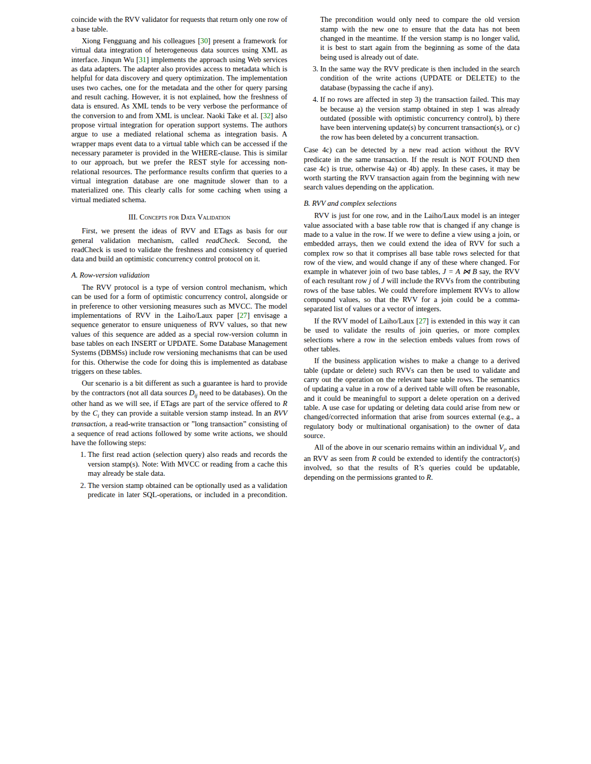coincide with the RVV validator for requests that return only one row of a base table.
Xiong Fengguang and his colleagues [30] present a framework for virtual data integration of heterogeneous data sources using XML as interface. Jinqun Wu [31] implements the approach using Web services as data adapters. The adapter also provides access to metadata which is helpful for data discovery and query optimization. The implementation uses two caches, one for the metadata and the other for query parsing and result caching. However, it is not explained, how the freshness of data is ensured. As XML tends to be very verbose the performance of the conversion to and from XML is unclear. Naoki Take et al. [32] also propose virtual integration for operation support systems. The authors argue to use a mediated relational schema as integration basis. A wrapper maps event data to a virtual table which can be accessed if the necessary parameter is provided in the WHERE-clause. This is similar to our approach, but we prefer the REST style for accessing non-relational resources. The performance results confirm that queries to a virtual integration database are one magnitude slower than to a materialized one. This clearly calls for some caching when using a virtual mediated schema.
III. Concepts for Data Validation
First, we present the ideas of RVV and ETags as basis for our general validation mechanism, called readCheck. Second, the readCheck is used to validate the freshness and consistency of queried data and build an optimistic concurrency control protocol on it.
A. Row-version validation
The RVV protocol is a type of version control mechanism, which can be used for a form of optimistic concurrency control, alongside or in preference to other versioning measures such as MVCC. The model implementations of RVV in the Laiho/Laux paper [27] envisage a sequence generator to ensure uniqueness of RVV values, so that new values of this sequence are added as a special row-version column in base tables on each INSERT or UPDATE. Some Database Management Systems (DBMSs) include row versioning mechanisms that can be used for this. Otherwise the code for doing this is implemented as database triggers on these tables.
Our scenario is a bit different as such a guarantee is hard to provide by the contractors (not all data sources Dij need to be databases). On the other hand as we will see, if ETags are part of the service offered to R by the Ci they can provide a suitable version stamp instead. In an RVV transaction, a read-write transaction or ”long transaction” consisting of a sequence of read actions followed by some write actions, we should have the following steps:
The first read action (selection query) also reads and records the version stamp(s). Note: With MVCC or reading from a cache this may already be stale data.
The version stamp obtained can be optionally used as a validation predicate in later SQL-operations, or included in a precondition. The precondition would only need to compare the old version stamp with the new one to ensure that the data has not been changed in the meantime. If the version stamp is no longer valid, it is best to start again from the beginning as some of the data being used is already out of date.
In the same way the RVV predicate is then included in the search condition of the write actions (UPDATE or DELETE) to the database (bypassing the cache if any).
If no rows are affected in step 3) the transaction failed. This may be because a) the version stamp obtained in step 1 was already outdated (possible with optimistic concurrency control), b) there have been intervening update(s) by concurrent transaction(s), or c) the row has been deleted by a concurrent transaction.
Case 4c) can be detected by a new read action without the RVV predicate in the same transaction. If the result is NOT FOUND then case 4c) is true, otherwise 4a) or 4b) apply. In these cases, it may be worth starting the RVV transaction again from the beginning with new search values depending on the application.
B. RVV and complex selections
RVV is just for one row, and in the Laiho/Laux model is an integer value associated with a base table row that is changed if any change is made to a value in the row. If we were to define a view using a join, or embedded arrays, then we could extend the idea of RVV for such a complex row so that it comprises all base table rows selected for that row of the view, and would change if any of these where changed. For example in whatever join of two base tables, J = A ⋈ B say, the RVV of each resultant row j of J will include the RVVs from the contributing rows of the base tables. We could therefore implement RVVs to allow compound values, so that the RVV for a join could be a comma-separated list of values or a vector of integers.
If the RVV model of Laiho/Laux [27] is extended in this way it can be used to validate the results of join queries, or more complex selections where a row in the selection embeds values from rows of other tables.
If the business application wishes to make a change to a derived table (update or delete) such RVVs can then be used to validate and carry out the operation on the relevant base table rows. The semantics of updating a value in a row of a derived table will often be reasonable, and it could be meaningful to support a delete operation on a derived table. A use case for updating or deleting data could arise from new or changed/corrected information that arise from sources external (e.g., a regulatory body or multinational organisation) to the owner of data source.
All of the above in our scenario remains within an individual Vi, and an RVV as seen from R could be extended to identify the contractor(s) involved, so that the results of R’s queries could be updatable, depending on the permissions granted to R.